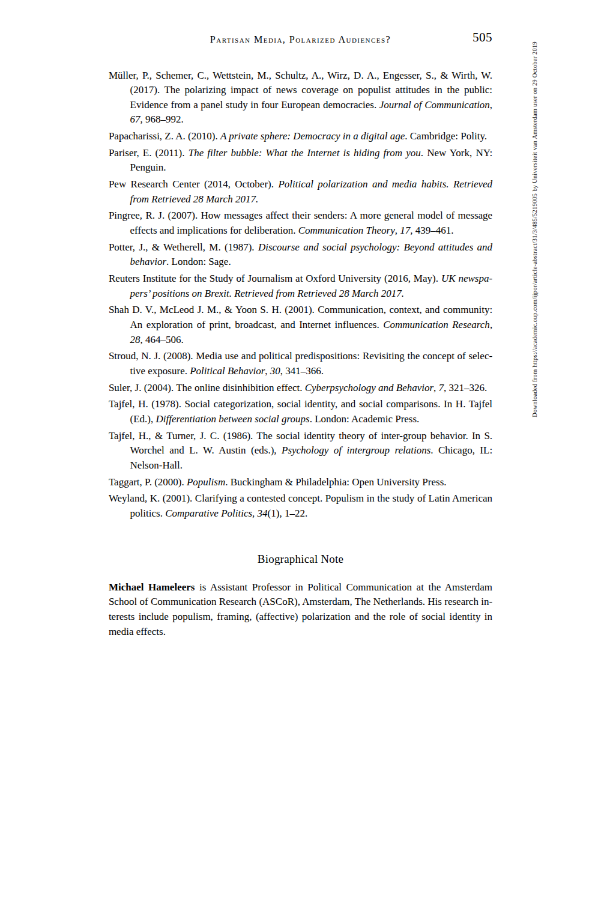Downloaded from https://academic.oup.com/ijpor/article-abstract/31/3/485/5219005 by Universiteit van Amsterdam user on 29 October 2019
Partisan Media, Polarized Audiences? 505
Müller, P., Schemer, C., Wettstein, M., Schultz, A., Wirz, D. A., Engesser, S., & Wirth, W. (2017). The polarizing impact of news coverage on populist attitudes in the public: Evidence from a panel study in four European democracies. Journal of Communication, 67, 968–992.
Papacharissi, Z. A. (2010). A private sphere: Democracy in a digital age. Cambridge: Polity.
Pariser, E. (2011). The filter bubble: What the Internet is hiding from you. New York, NY: Penguin.
Pew Research Center (2014, October). Political polarization and media habits. Retrieved from Retrieved 28 March 2017.
Pingree, R. J. (2007). How messages affect their senders: A more general model of message effects and implications for deliberation. Communication Theory, 17, 439–461.
Potter, J., & Wetherell, M. (1987). Discourse and social psychology: Beyond attitudes and behavior. London: Sage.
Reuters Institute for the Study of Journalism at Oxford University (2016, May). UK newspapers’ positions on Brexit. Retrieved from Retrieved 28 March 2017.
Shah D. V., McLeod J. M., & Yoon S. H. (2001). Communication, context, and community: An exploration of print, broadcast, and Internet influences. Communication Research, 28, 464–506.
Stroud, N. J. (2008). Media use and political predispositions: Revisiting the concept of selective exposure. Political Behavior, 30, 341–366.
Suler, J. (2004). The online disinhibition effect. Cyberpsychology and Behavior, 7, 321–326.
Tajfel, H. (1978). Social categorization, social identity, and social comparisons. In H. Tajfel (Ed.), Differentiation between social groups. London: Academic Press.
Tajfel, H., & Turner, J. C. (1986). The social identity theory of inter-group behavior. In S. Worchel and L. W. Austin (eds.), Psychology of intergroup relations. Chicago, IL: Nelson-Hall.
Taggart, P. (2000). Populism. Buckingham & Philadelphia: Open University Press.
Weyland, K. (2001). Clarifying a contested concept. Populism in the study of Latin American politics. Comparative Politics, 34(1), 1–22.
Biographical Note
Michael Hameleers is Assistant Professor in Political Communication at the Amsterdam School of Communication Research (ASCoR), Amsterdam, The Netherlands. His research interests include populism, framing, (affective) polarization and the role of social identity in media effects.